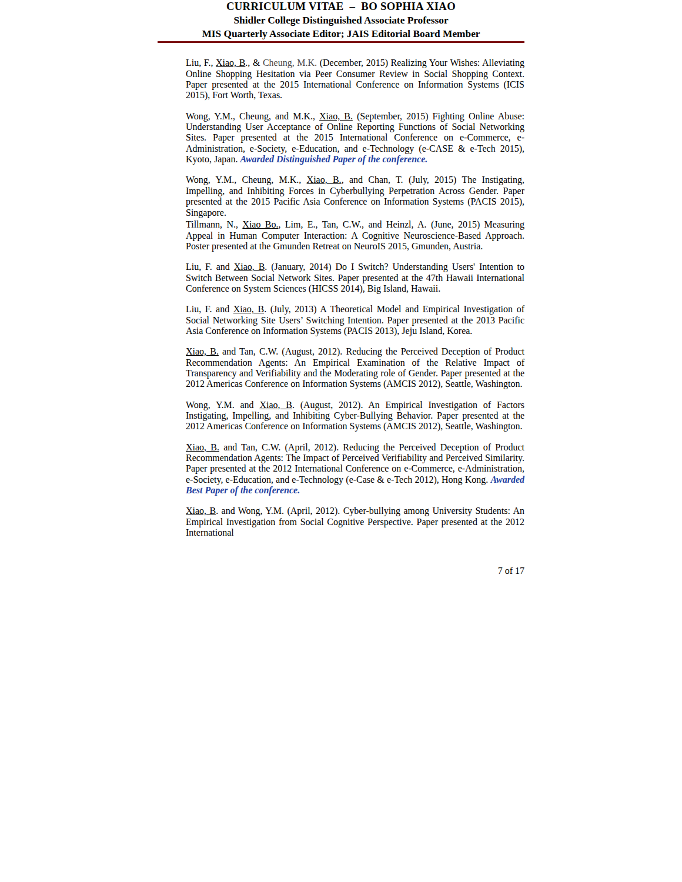CURRICULUM VITAE – BO SOPHIA XIAO
Shidler College Distinguished Associate Professor
MIS Quarterly Associate Editor; JAIS Editorial Board Member
Liu, F., Xiao, B., & Cheung, M.K. (December, 2015) Realizing Your Wishes: Alleviating Online Shopping Hesitation via Peer Consumer Review in Social Shopping Context. Paper presented at the 2015 International Conference on Information Systems (ICIS 2015), Fort Worth, Texas.
Wong, Y.M., Cheung, and M.K., Xiao, B. (September, 2015) Fighting Online Abuse: Understanding User Acceptance of Online Reporting Functions of Social Networking Sites. Paper presented at the 2015 International Conference on e-Commerce, e-Administration, e-Society, e-Education, and e-Technology (e-CASE & e-Tech 2015), Kyoto, Japan. Awarded Distinguished Paper of the conference.
Wong, Y.M., Cheung, M.K., Xiao, B., and Chan, T. (July, 2015) The Instigating, Impelling, and Inhibiting Forces in Cyberbullying Perpetration Across Gender. Paper presented at the 2015 Pacific Asia Conference on Information Systems (PACIS 2015), Singapore.
Tillmann, N., Xiao Bo., Lim, E., Tan, C.W., and Heinzl, A. (June, 2015) Measuring Appeal in Human Computer Interaction: A Cognitive Neuroscience-Based Approach. Poster presented at the Gmunden Retreat on NeuroIS 2015, Gmunden, Austria.
Liu, F. and Xiao, B. (January, 2014) Do I Switch? Understanding Users' Intention to Switch Between Social Network Sites. Paper presented at the 47th Hawaii International Conference on System Sciences (HICSS 2014), Big Island, Hawaii.
Liu, F. and Xiao, B. (July, 2013) A Theoretical Model and Empirical Investigation of Social Networking Site Users’ Switching Intention. Paper presented at the 2013 Pacific Asia Conference on Information Systems (PACIS 2013), Jeju Island, Korea.
Xiao, B. and Tan, C.W. (August, 2012). Reducing the Perceived Deception of Product Recommendation Agents: An Empirical Examination of the Relative Impact of Transparency and Verifiability and the Moderating role of Gender. Paper presented at the 2012 Americas Conference on Information Systems (AMCIS 2012), Seattle, Washington.
Wong, Y.M. and Xiao, B. (August, 2012). An Empirical Investigation of Factors Instigating, Impelling, and Inhibiting Cyber-Bullying Behavior. Paper presented at the 2012 Americas Conference on Information Systems (AMCIS 2012), Seattle, Washington.
Xiao, B. and Tan, C.W. (April, 2012). Reducing the Perceived Deception of Product Recommendation Agents: The Impact of Perceived Verifiability and Perceived Similarity. Paper presented at the 2012 International Conference on e-Commerce, e-Administration, e-Society, e-Education, and e-Technology (e-Case & e-Tech 2012), Hong Kong. Awarded Best Paper of the conference.
Xiao, B. and Wong, Y.M. (April, 2012). Cyber-bullying among University Students: An Empirical Investigation from Social Cognitive Perspective. Paper presented at the 2012 International
7 of 17